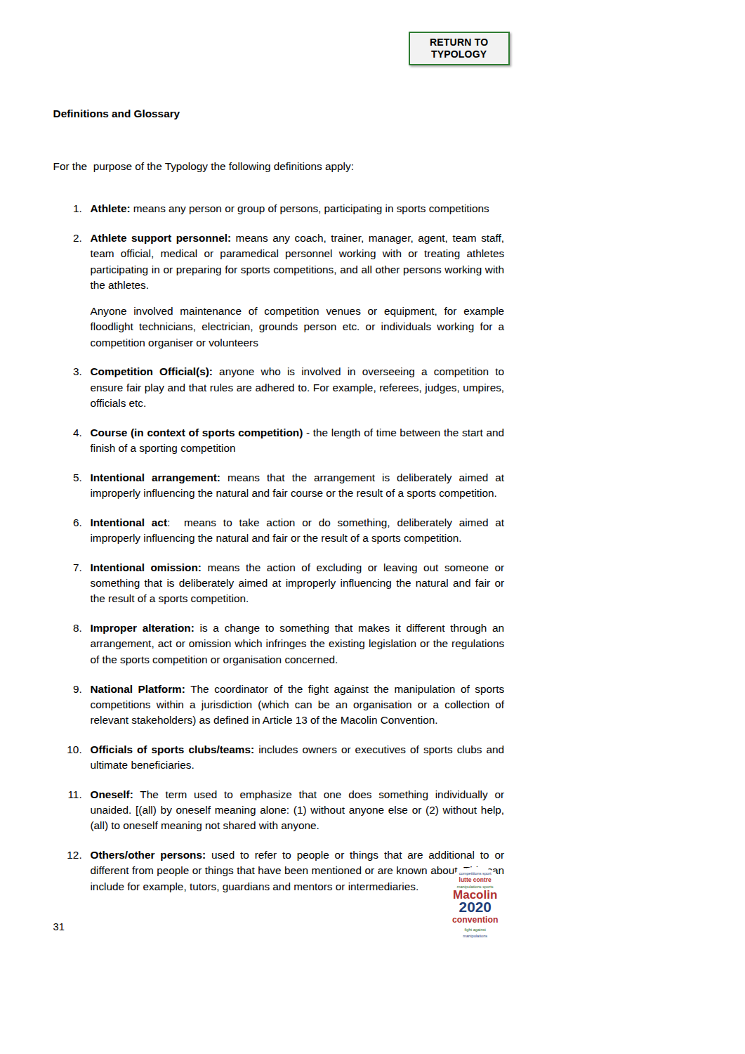RETURN TO
TYPOLOGY
Definitions and Glossary
For the purpose of the Typology the following definitions apply:
Athlete: means any person or group of persons, participating in sports competitions
Athlete support personnel: means any coach, trainer, manager, agent, team staff, team official, medical or paramedical personnel working with or treating athletes participating in or preparing for sports competitions, and all other persons working with the athletes.
Anyone involved maintenance of competition venues or equipment, for example floodlight technicians, electrician, grounds person etc. or individuals working for a competition organiser or volunteers
Competition Official(s): anyone who is involved in overseeing a competition to ensure fair play and that rules are adhered to. For example, referees, judges, umpires, officials etc.
Course (in context of sports competition) - the length of time between the start and finish of a sporting competition
Intentional arrangement: means that the arrangement is deliberately aimed at improperly influencing the natural and fair course or the result of a sports competition.
Intentional act: means to take action or do something, deliberately aimed at improperly influencing the natural and fair or the result of a sports competition.
Intentional omission: means the action of excluding or leaving out someone or something that is deliberately aimed at improperly influencing the natural and fair or the result of a sports competition.
Improper alteration: is a change to something that makes it different through an arrangement, act or omission which infringes the existing legislation or the regulations of the sports competition or organisation concerned.
National Platform: The coordinator of the fight against the manipulation of sports competitions within a jurisdiction (which can be an organisation or a collection of relevant stakeholders) as defined in Article 13 of the Macolin Convention.
Officials of sports clubs/teams: includes owners or executives of sports clubs and ultimate beneficiaries.
Oneself: The term used to emphasize that one does something individually or unaided. [(all) by oneself meaning alone: (1) without anyone else or (2) without help, (all) to oneself meaning not shared with anyone.
Others/other persons: used to refer to people or things that are additional to or different from people or things that have been mentioned or are known about. This can include for example, tutors, guardians and mentors or intermediaries.
31
competitions sport lutte contre manipulations sports Macolin 2020 convention fight against manipulations